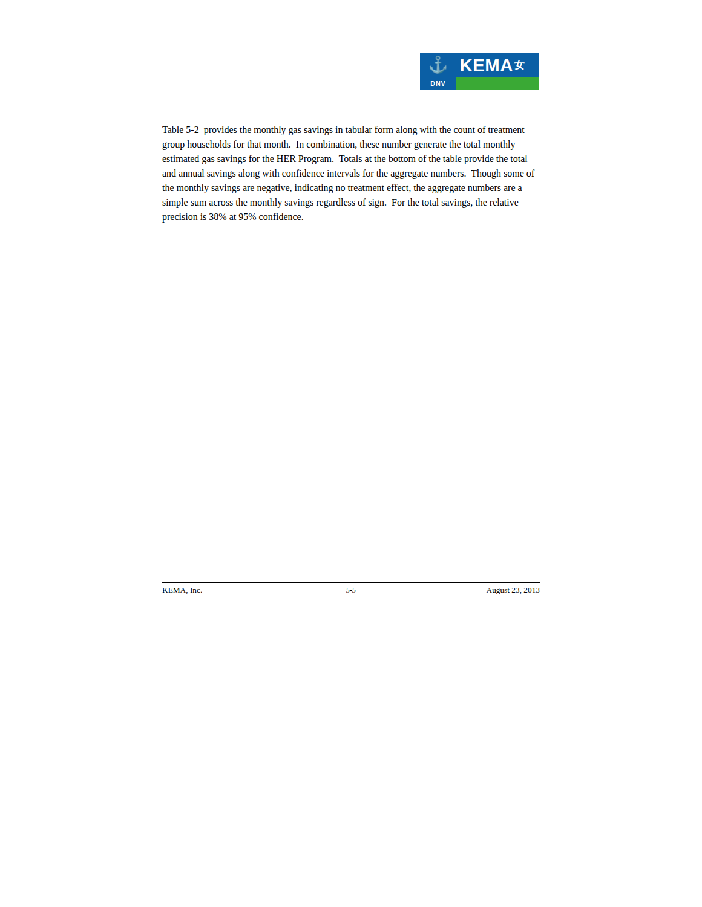⚓
KEMA 女
DNV
Table 5-2 provides the monthly gas savings in tabular form along with the count of treatment group households for that month. In combination, these number generate the total monthly estimated gas savings for the HER Program. Totals at the bottom of the table provide the total and annual savings along with confidence intervals for the aggregate numbers. Though some of the monthly savings are negative, indicating no treatment effect, the aggregate numbers are a simple sum across the monthly savings regardless of sign. For the total savings, the relative precision is 38% at 95% confidence.
KEMA, Inc.
5-5
August 23, 2013